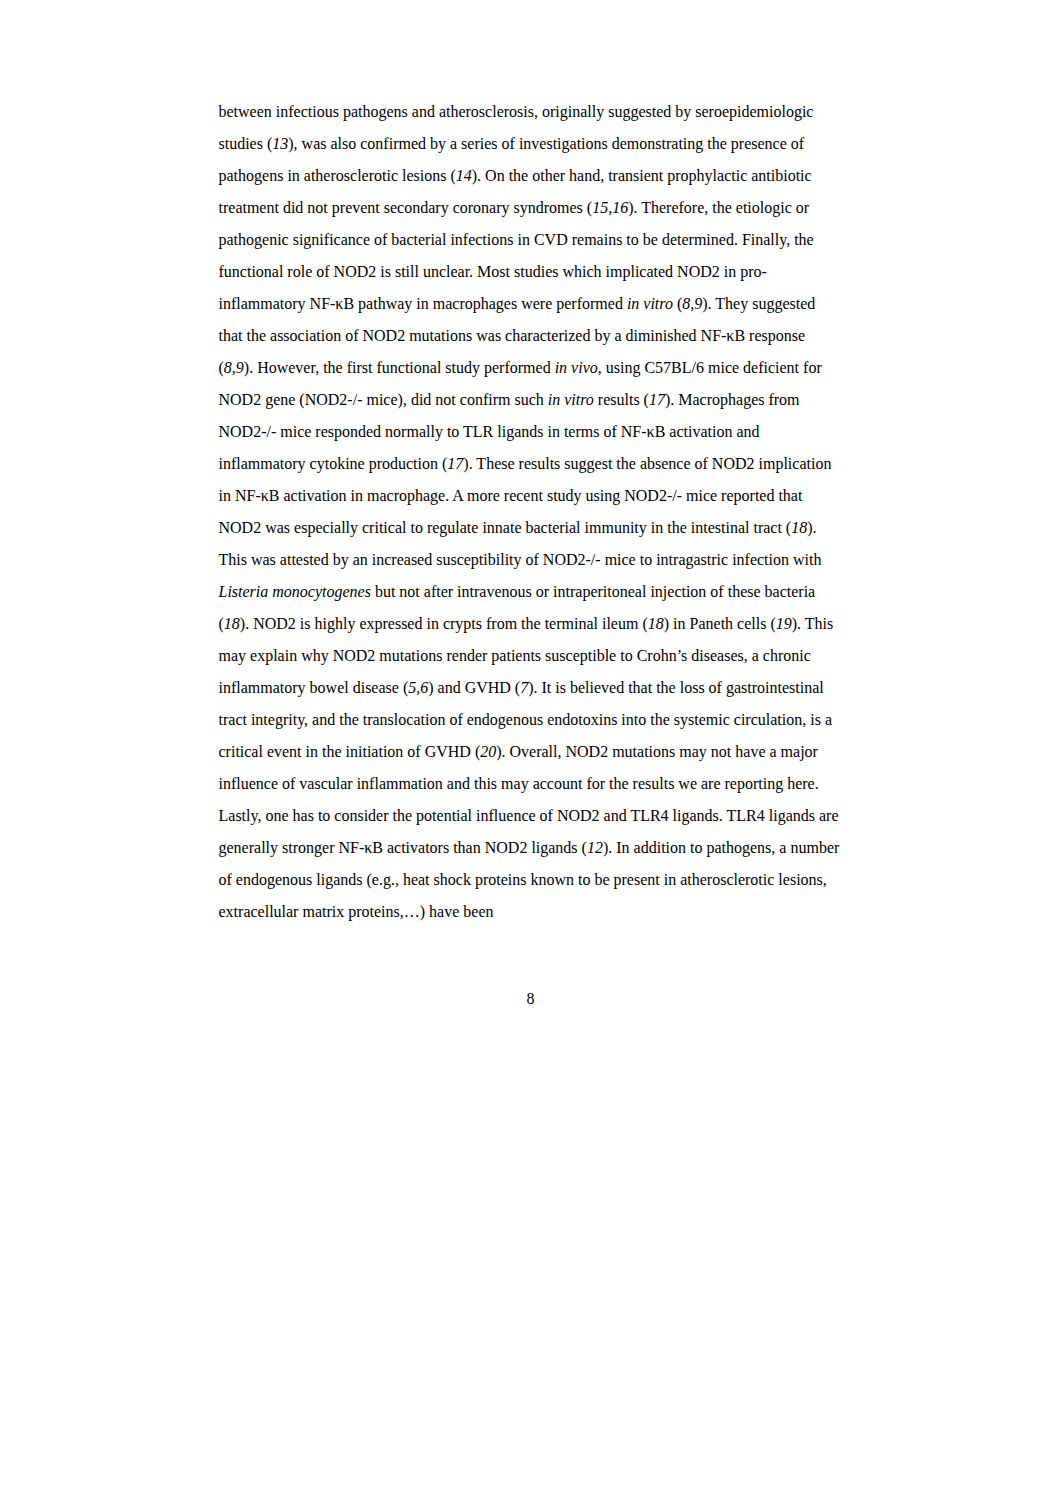between infectious pathogens and atherosclerosis, originally suggested by seroepidemiologic studies (13), was also confirmed by a series of investigations demonstrating the presence of pathogens in atherosclerotic lesions (14). On the other hand, transient prophylactic antibiotic treatment did not prevent secondary coronary syndromes (15,16). Therefore, the etiologic or pathogenic significance of bacterial infections in CVD remains to be determined. Finally, the functional role of NOD2 is still unclear. Most studies which implicated NOD2 in pro-inflammatory NF-κB pathway in macrophages were performed in vitro (8,9). They suggested that the association of NOD2 mutations was characterized by a diminished NF-κB response (8,9). However, the first functional study performed in vivo, using C57BL/6 mice deficient for NOD2 gene (NOD2-/- mice), did not confirm such in vitro results (17). Macrophages from NOD2-/- mice responded normally to TLR ligands in terms of NF-κB activation and inflammatory cytokine production (17). These results suggest the absence of NOD2 implication in NF-κB activation in macrophage. A more recent study using NOD2-/- mice reported that NOD2 was especially critical to regulate innate bacterial immunity in the intestinal tract (18). This was attested by an increased susceptibility of NOD2-/- mice to intragastric infection with Listeria monocytogenes but not after intravenous or intraperitoneal injection of these bacteria (18). NOD2 is highly expressed in crypts from the terminal ileum (18) in Paneth cells (19). This may explain why NOD2 mutations render patients susceptible to Crohn’s diseases, a chronic inflammatory bowel disease (5,6) and GVHD (7). It is believed that the loss of gastrointestinal tract integrity, and the translocation of endogenous endotoxins into the systemic circulation, is a critical event in the initiation of GVHD (20). Overall, NOD2 mutations may not have a major influence of vascular inflammation and this may account for the results we are reporting here. Lastly, one has to consider the potential influence of NOD2 and TLR4 ligands. TLR4 ligands are generally stronger NF-κB activators than NOD2 ligands (12). In addition to pathogens, a number of endogenous ligands (e.g., heat shock proteins known to be present in atherosclerotic lesions, extracellular matrix proteins,…) have been
8